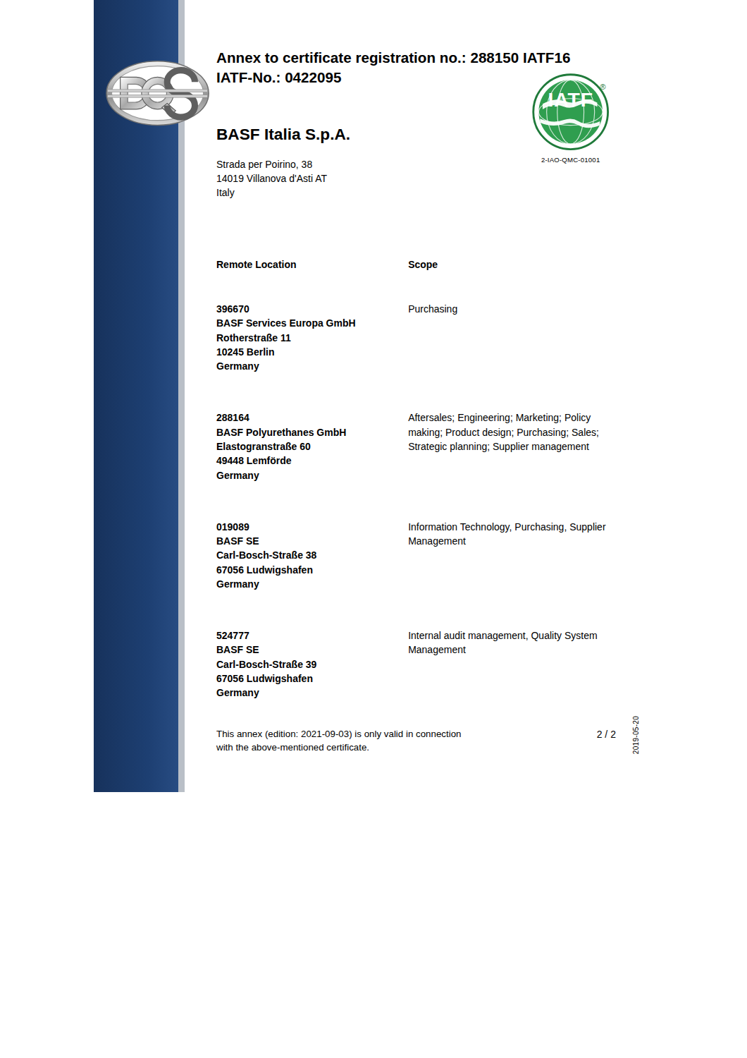IATF ®
2-IAO-QMC-01001
Annex to certificate registration no.: 288150 IATF16
IATF-No.: 0422095
BASF Italia S.p.A.
Strada per Poirino, 38
14019 Villanova d'Asti AT
Italy
| Remote Location | Scope |
| --- | --- |
| 396670 BASF Services Europa GmbH Rotherstraße 11 10245 Berlin Germany | Purchasing |
| 288164 BASF Polyurethanes GmbH Elastogranstraße 60 49448 Lemförde Germany | Aftersales; Engineering; Marketing; Policy making; Product design; Purchasing; Sales; Strategic planning; Supplier management |
| 019089 BASF SE Carl-Bosch-Straße 38 67056 Ludwigshafen Germany | Information Technology, Purchasing, Supplier Management |
| 524777 BASF SE Carl-Bosch-Straße 39 67056 Ludwigshafen Germany | Internal audit management, Quality System Management |
2 / 2 This annex (edition: 2021-09-03) is only valid in connection
with the above-mentioned certificate.
2019-05-20